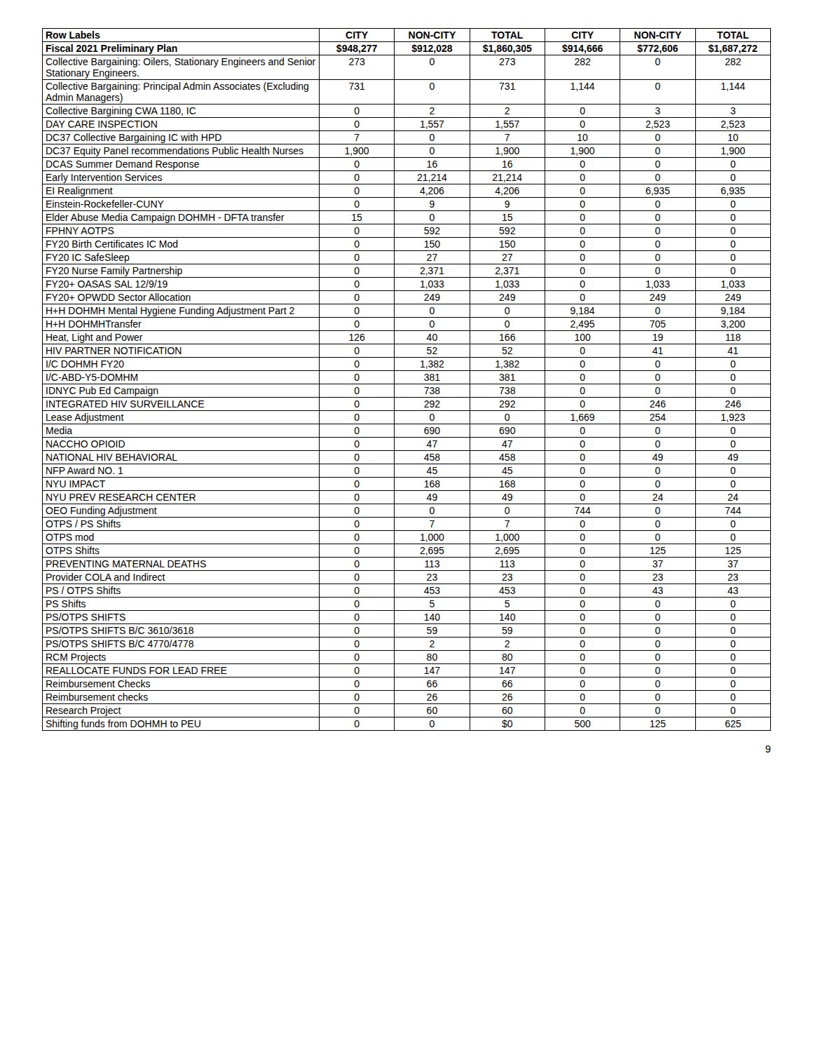| Row Labels | CITY | NON-CITY | TOTAL | CITY | NON-CITY | TOTAL |
| --- | --- | --- | --- | --- | --- | --- |
| Fiscal 2021 Preliminary Plan | $948,277 | $912,028 | $1,860,305 | $914,666 | $772,606 | $1,687,272 |
| Collective Bargaining: Oilers, Stationary Engineers and Senior Stationary Engineers. | 273 | 0 | 273 | 282 | 0 | 282 |
| Collective Bargaining: Principal Admin Associates (Excluding Admin Managers) | 731 | 0 | 731 | 1,144 | 0 | 1,144 |
| Collective Bargining CWA 1180, IC | 0 | 2 | 2 | 0 | 3 | 3 |
| DAY CARE INSPECTION | 0 | 1,557 | 1,557 | 0 | 2,523 | 2,523 |
| DC37 Collective Bargaining IC with HPD | 7 | 0 | 7 | 10 | 0 | 10 |
| DC37 Equity Panel recommendations Public Health Nurses | 1,900 | 0 | 1,900 | 1,900 | 0 | 1,900 |
| DCAS Summer Demand Response | 0 | 16 | 16 | 0 | 0 | 0 |
| Early Intervention Services | 0 | 21,214 | 21,214 | 0 | 0 | 0 |
| EI Realignment | 0 | 4,206 | 4,206 | 0 | 6,935 | 6,935 |
| Einstein-Rockefeller-CUNY | 0 | 9 | 9 | 0 | 0 | 0 |
| Elder Abuse Media Campaign DOHMH - DFTA transfer | 15 | 0 | 15 | 0 | 0 | 0 |
| FPHNY AOTPS | 0 | 592 | 592 | 0 | 0 | 0 |
| FY20 Birth Certificates IC Mod | 0 | 150 | 150 | 0 | 0 | 0 |
| FY20 IC SafeSleep | 0 | 27 | 27 | 0 | 0 | 0 |
| FY20 Nurse Family Partnership | 0 | 2,371 | 2,371 | 0 | 0 | 0 |
| FY20+ OASAS SAL 12/9/19 | 0 | 1,033 | 1,033 | 0 | 1,033 | 1,033 |
| FY20+ OPWDD Sector Allocation | 0 | 249 | 249 | 0 | 249 | 249 |
| H+H DOHMH Mental Hygiene Funding Adjustment Part 2 | 0 | 0 | 0 | 9,184 | 0 | 9,184 |
| H+H DOHMHTransfer | 0 | 0 | 0 | 2,495 | 705 | 3,200 |
| Heat, Light and Power | 126 | 40 | 166 | 100 | 19 | 118 |
| HIV PARTNER NOTIFICATION | 0 | 52 | 52 | 0 | 41 | 41 |
| I/C DOHMH FY20 | 0 | 1,382 | 1,382 | 0 | 0 | 0 |
| I/C-ABD-Y5-DOMHM | 0 | 381 | 381 | 0 | 0 | 0 |
| IDNYC Pub Ed Campaign | 0 | 738 | 738 | 0 | 0 | 0 |
| INTEGRATED HIV SURVEILLANCE | 0 | 292 | 292 | 0 | 246 | 246 |
| Lease Adjustment | 0 | 0 | 0 | 1,669 | 254 | 1,923 |
| Media | 0 | 690 | 690 | 0 | 0 | 0 |
| NACCHO OPIOID | 0 | 47 | 47 | 0 | 0 | 0 |
| NATIONAL HIV BEHAVIORAL | 0 | 458 | 458 | 0 | 49 | 49 |
| NFP Award NO. 1 | 0 | 45 | 45 | 0 | 0 | 0 |
| NYU IMPACT | 0 | 168 | 168 | 0 | 0 | 0 |
| NYU PREV RESEARCH CENTER | 0 | 49 | 49 | 0 | 24 | 24 |
| OEO Funding Adjustment | 0 | 0 | 0 | 744 | 0 | 744 |
| OTPS / PS Shifts | 0 | 7 | 7 | 0 | 0 | 0 |
| OTPS mod | 0 | 1,000 | 1,000 | 0 | 0 | 0 |
| OTPS Shifts | 0 | 2,695 | 2,695 | 0 | 125 | 125 |
| PREVENTING MATERNAL DEATHS | 0 | 113 | 113 | 0 | 37 | 37 |
| Provider COLA and Indirect | 0 | 23 | 23 | 0 | 23 | 23 |
| PS / OTPS Shifts | 0 | 453 | 453 | 0 | 43 | 43 |
| PS Shifts | 0 | 5 | 5 | 0 | 0 | 0 |
| PS/OTPS SHIFTS | 0 | 140 | 140 | 0 | 0 | 0 |
| PS/OTPS SHIFTS B/C 3610/3618 | 0 | 59 | 59 | 0 | 0 | 0 |
| PS/OTPS SHIFTS B/C 4770/4778 | 0 | 2 | 2 | 0 | 0 | 0 |
| RCM Projects | 0 | 80 | 80 | 0 | 0 | 0 |
| REALLOCATE FUNDS FOR LEAD FREE | 0 | 147 | 147 | 0 | 0 | 0 |
| Reimbursement Checks | 0 | 66 | 66 | 0 | 0 | 0 |
| Reimbursement checks | 0 | 26 | 26 | 0 | 0 | 0 |
| Research Project | 0 | 60 | 60 | 0 | 0 | 0 |
| Shifting funds from DOHMH to PEU | 0 | 0 | $0 | 500 | 125 | 625 |
9